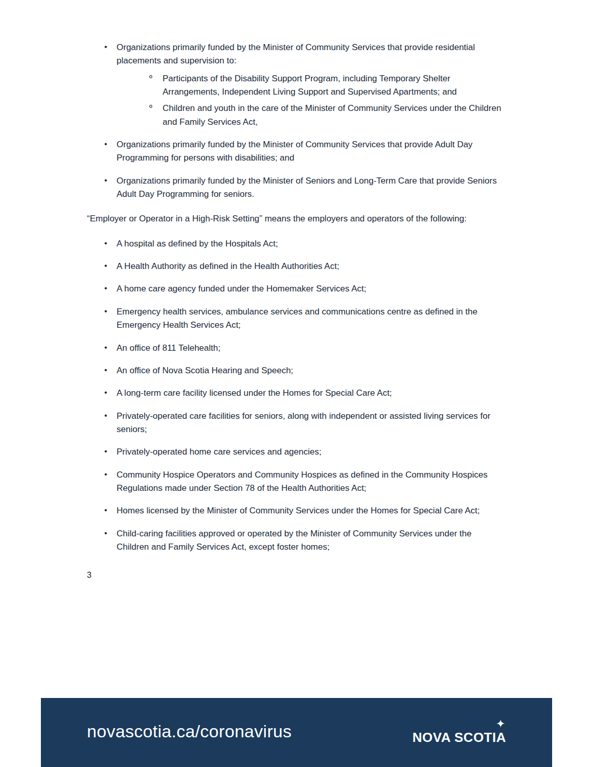Organizations primarily funded by the Minister of Community Services that provide residential placements and supervision to:
Participants of the Disability Support Program, including Temporary Shelter Arrangements, Independent Living Support and Supervised Apartments; and
Children and youth in the care of the Minister of Community Services under the Children and Family Services Act,
Organizations primarily funded by the Minister of Community Services that provide Adult Day Programming for persons with disabilities; and
Organizations primarily funded by the Minister of Seniors and Long-Term Care that provide Seniors Adult Day Programming for seniors.
“Employer or Operator in a High-Risk Setting” means the employers and operators of the following:
A hospital as defined by the Hospitals Act;
A Health Authority as defined in the Health Authorities Act;
A home care agency funded under the Homemaker Services Act;
Emergency health services, ambulance services and communications centre as defined in the Emergency Health Services Act;
An office of 811 Telehealth;
An office of Nova Scotia Hearing and Speech;
A long-term care facility licensed under the Homes for Special Care Act;
Privately-operated care facilities for seniors, along with independent or assisted living services for seniors;
Privately-operated home care services and agencies;
Community Hospice Operators and Community Hospices as defined in the Community Hospices Regulations made under Section 78 of the Health Authorities Act;
Homes licensed by the Minister of Community Services under the Homes for Special Care Act;
Child-caring facilities approved or operated by the Minister of Community Services under the Children and Family Services Act, except foster homes;
3
novascotia.ca/coronavirus
✦ NOVA SCOTIA